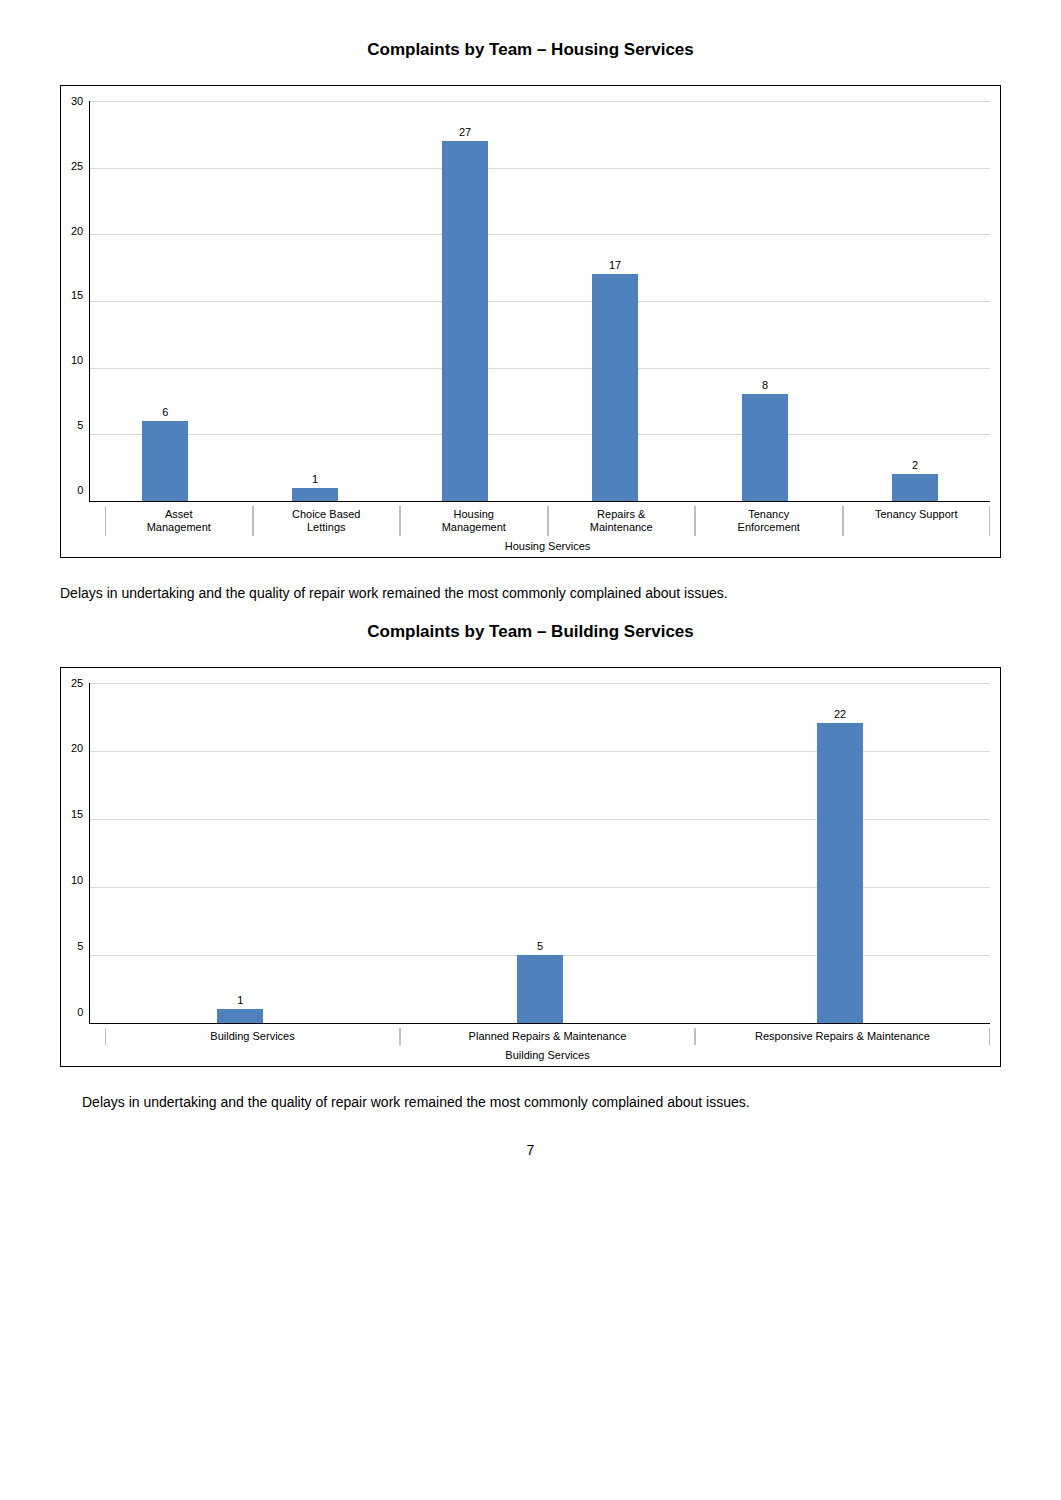Complaints by Team – Housing Services
30 25 20 15 10 5 0
6
1
27
17
8
2
Asset
Management
Choice Based
Lettings
Housing
Management
Repairs &
Maintenance
Tenancy
Enforcement
Tenancy Support
Housing Services
Delays in undertaking and the quality of repair work remained the most commonly complained about issues.
Complaints by Team – Building Services
25 20 15 10 5 0
1
5
22
Building Services
Planned Repairs & Maintenance
Responsive Repairs & Maintenance
Building Services
Delays in undertaking and the quality of repair work remained the most commonly complained about issues.
7